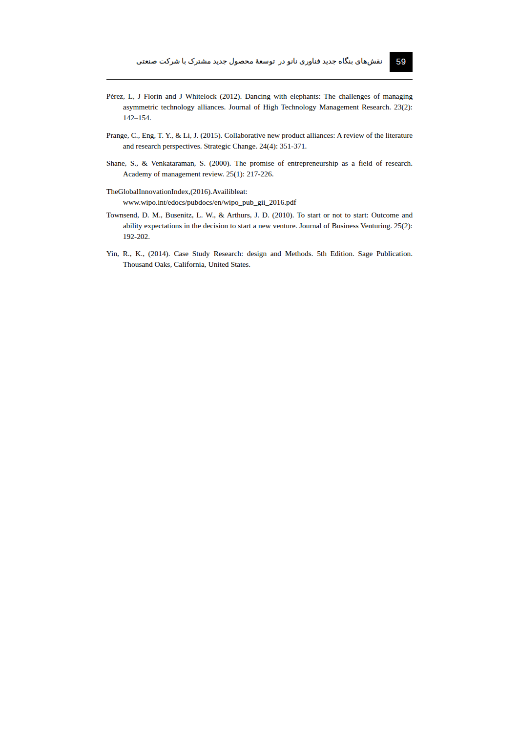59
نقش‌های بنگاه جدید فناوری نانو در توسعۀ محصول جدید مشترک با شرکت صنعتی
Pérez, L, J Florin and J Whitelock (2012). Dancing with elephants: The challenges of managing asymmetric technology alliances. Journal of High Technology Management Research. 23(2): 142–154.
Prange, C., Eng, T. Y., & Li, J. (2015). Collaborative new product alliances: A review of the literature and research perspectives. Strategic Change. 24(4): 351-371.
Shane, S., & Venkataraman, S. (2000). The promise of entrepreneurship as a field of research. Academy of management review. 25(1): 217-226.
The Global Innovation Index,(2016). Availible at: www.wipo.int/edocs/pubdocs/en/wipo_pub_gii_2016.pdf
Townsend, D. M., Busenitz, L. W., & Arthurs, J. D. (2010). To start or not to start: Outcome and ability expectations in the decision to start a new venture. Journal of Business Venturing. 25(2): 192-202.
Yin, R., K., (2014). Case Study Research: design and Methods. 5th Edition. Sage Publication. Thousand Oaks, California, United States.